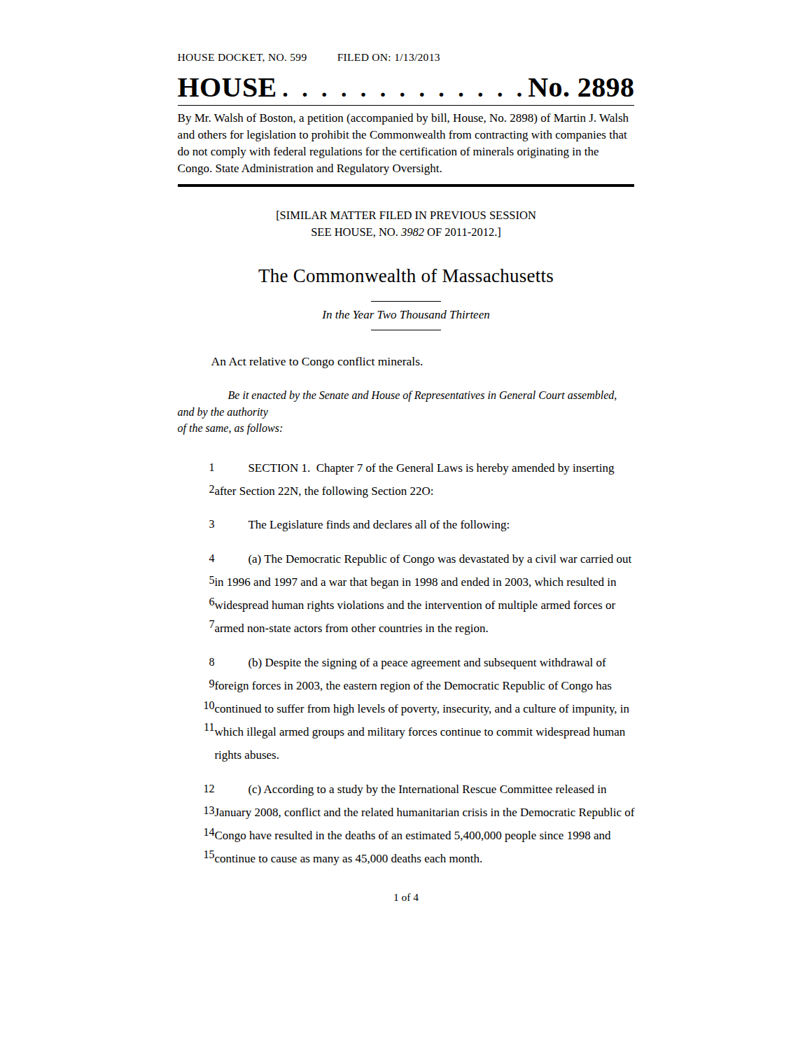HOUSE DOCKET, NO. 599 FILED ON: 1/13/2013
HOUSE . . . . . . . . . . . . . . . No. 2898
By Mr. Walsh of Boston, a petition (accompanied by bill, House, No. 2898) of Martin J. Walsh and others for legislation to prohibit the Commonwealth from contracting with companies that do not comply with federal regulations for the certification of minerals originating in the Congo. State Administration and Regulatory Oversight.
[SIMILAR MATTER FILED IN PREVIOUS SESSION
SEE HOUSE, NO. 3982 OF 2011-2012.]
The Commonwealth of Massachusetts
In the Year Two Thousand Thirteen
An Act relative to Congo conflict minerals.
Be it enacted by the Senate and House of Representatives in General Court assembled, and by the authority of the same, as follows:
| 1 2 | SECTION 1. Chapter 7 of the General Laws is hereby amended by inserting after Section 22N, the following Section 22O: |
| 3 | The Legislature finds and declares all of the following: |
| 4 5 6 7 | (a) The Democratic Republic of Congo was devastated by a civil war carried out in 1996 and 1997 and a war that began in 1998 and ended in 2003, which resulted in widespread human rights violations and the intervention of multiple armed forces or armed non-state actors from other countries in the region. |
| 8 9 10 11 | (b) Despite the signing of a peace agreement and subsequent withdrawal of foreign forces in 2003, the eastern region of the Democratic Republic of Congo has continued to suffer from high levels of poverty, insecurity, and a culture of impunity, in which illegal armed groups and military forces continue to commit widespread human rights abuses. |
| 12 13 14 15 | (c) According to a study by the International Rescue Committee released in January 2008, conflict and the related humanitarian crisis in the Democratic Republic of Congo have resulted in the deaths of an estimated 5,400,000 people since 1998 and continue to cause as many as 45,000 deaths each month. |
1 of 4